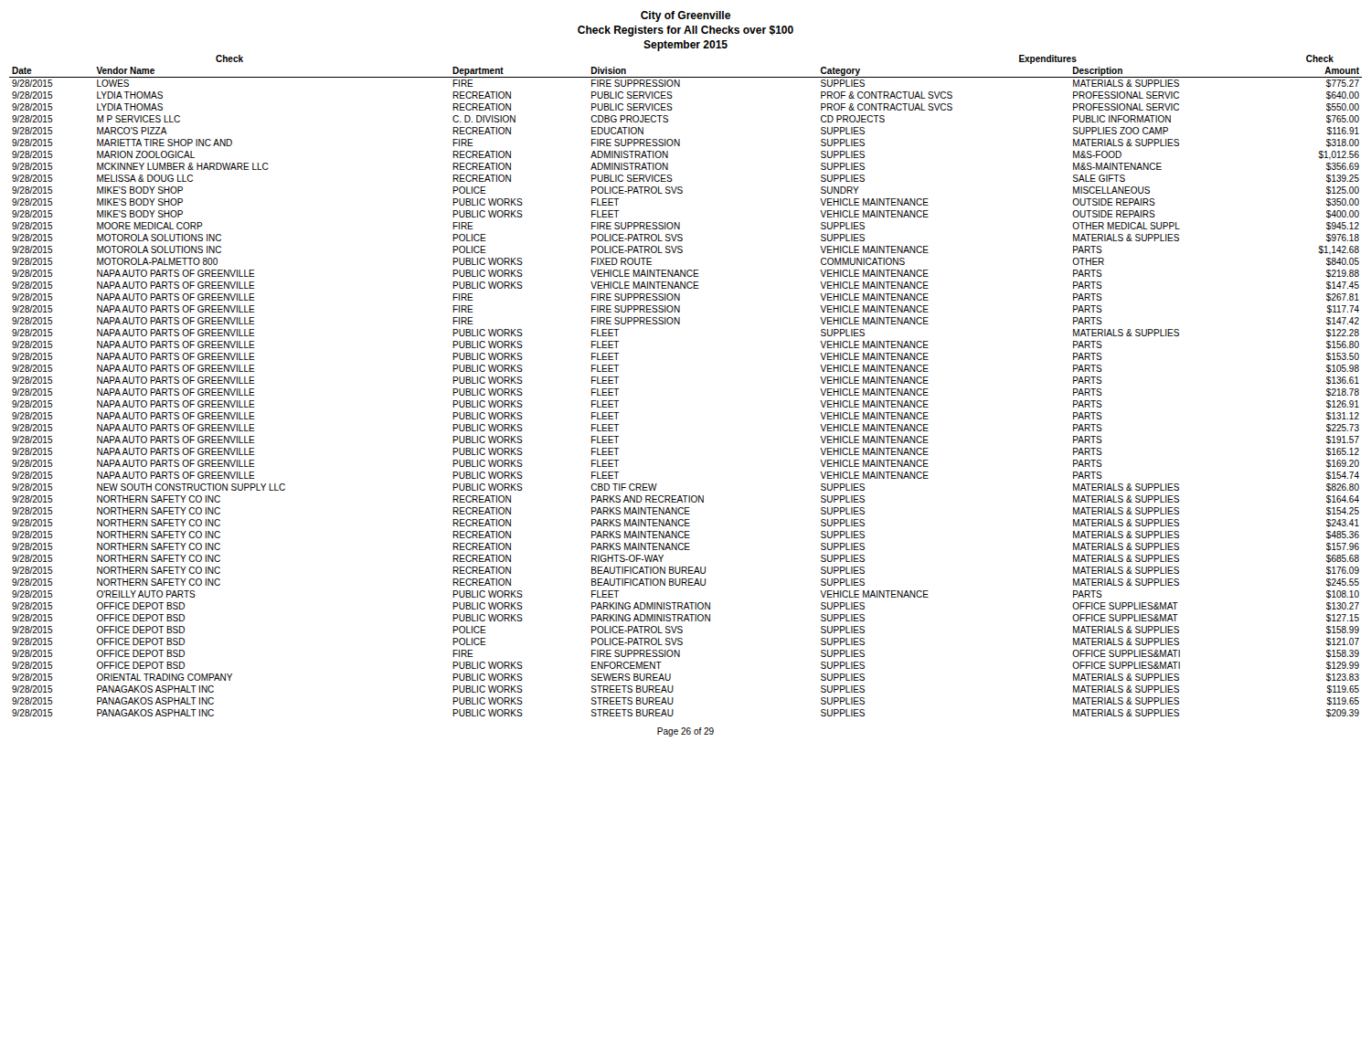City of Greenville
Check Registers for All Checks over $100
September 2015
| Check | | Expenditures | Check |
| --- | --- | --- | --- |
| Date | Vendor Name | Department | Division | Category | Description | Amount |
| 9/28/2015 | LOWES | FIRE | FIRE SUPPRESSION | SUPPLIES | MATERIALS & SUPPLIES | $775.27 |
| 9/28/2015 | LYDIA THOMAS | RECREATION | PUBLIC SERVICES | PROF & CONTRACTUAL SVCS | PROFESSIONAL SERVIC | $640.00 |
| 9/28/2015 | LYDIA THOMAS | RECREATION | PUBLIC SERVICES | PROF & CONTRACTUAL SVCS | PROFESSIONAL SERVIC | $550.00 |
| 9/28/2015 | M P SERVICES LLC | C. D. DIVISION | CDBG PROJECTS | CD PROJECTS | PUBLIC INFORMATION | $765.00 |
| 9/28/2015 | MARCO'S PIZZA | RECREATION | EDUCATION | SUPPLIES | SUPPLIES ZOO CAMP | $116.91 |
| 9/28/2015 | MARIETTA TIRE SHOP INC AND | FIRE | FIRE SUPPRESSION | SUPPLIES | MATERIALS & SUPPLIES | $318.00 |
| 9/28/2015 | MARION ZOOLOGICAL | RECREATION | ADMINISTRATION | SUPPLIES | M&S-FOOD | $1,012.56 |
| 9/28/2015 | MCKINNEY LUMBER & HARDWARE LLC | RECREATION | ADMINISTRATION | SUPPLIES | M&S-MAINTENANCE | $356.69 |
| 9/28/2015 | MELISSA & DOUG LLC | RECREATION | PUBLIC SERVICES | SUPPLIES | SALE GIFTS | $139.25 |
| 9/28/2015 | MIKE'S BODY SHOP | POLICE | POLICE-PATROL SVS | SUNDRY | MISCELLANEOUS | $125.00 |
| 9/28/2015 | MIKE'S BODY SHOP | PUBLIC WORKS | FLEET | VEHICLE MAINTENANCE | OUTSIDE REPAIRS | $350.00 |
| 9/28/2015 | MIKE'S BODY SHOP | PUBLIC WORKS | FLEET | VEHICLE MAINTENANCE | OUTSIDE REPAIRS | $400.00 |
| 9/28/2015 | MOORE MEDICAL CORP | FIRE | FIRE SUPPRESSION | SUPPLIES | OTHER MEDICAL SUPPL | $945.12 |
| 9/28/2015 | MOTOROLA SOLUTIONS INC | POLICE | POLICE-PATROL SVS | SUPPLIES | MATERIALS & SUPPLIES | $976.18 |
| 9/28/2015 | MOTOROLA SOLUTIONS INC | POLICE | POLICE-PATROL SVS | VEHICLE MAINTENANCE | PARTS | $1,142.68 |
| 9/28/2015 | MOTOROLA-PALMETTO 800 | PUBLIC WORKS | FIXED ROUTE | COMMUNICATIONS | OTHER | $840.05 |
| 9/28/2015 | NAPA AUTO PARTS OF GREENVILLE | PUBLIC WORKS | VEHICLE MAINTENANCE | VEHICLE MAINTENANCE | PARTS | $219.88 |
| 9/28/2015 | NAPA AUTO PARTS OF GREENVILLE | PUBLIC WORKS | VEHICLE MAINTENANCE | VEHICLE MAINTENANCE | PARTS | $147.45 |
| 9/28/2015 | NAPA AUTO PARTS OF GREENVILLE | FIRE | FIRE SUPPRESSION | VEHICLE MAINTENANCE | PARTS | $267.81 |
| 9/28/2015 | NAPA AUTO PARTS OF GREENVILLE | FIRE | FIRE SUPPRESSION | VEHICLE MAINTENANCE | PARTS | $117.74 |
| 9/28/2015 | NAPA AUTO PARTS OF GREENVILLE | FIRE | FIRE SUPPRESSION | VEHICLE MAINTENANCE | PARTS | $147.42 |
| 9/28/2015 | NAPA AUTO PARTS OF GREENVILLE | PUBLIC WORKS | FLEET | SUPPLIES | MATERIALS & SUPPLIES | $122.28 |
| 9/28/2015 | NAPA AUTO PARTS OF GREENVILLE | PUBLIC WORKS | FLEET | VEHICLE MAINTENANCE | PARTS | $156.80 |
| 9/28/2015 | NAPA AUTO PARTS OF GREENVILLE | PUBLIC WORKS | FLEET | VEHICLE MAINTENANCE | PARTS | $153.50 |
| 9/28/2015 | NAPA AUTO PARTS OF GREENVILLE | PUBLIC WORKS | FLEET | VEHICLE MAINTENANCE | PARTS | $105.98 |
| 9/28/2015 | NAPA AUTO PARTS OF GREENVILLE | PUBLIC WORKS | FLEET | VEHICLE MAINTENANCE | PARTS | $136.61 |
| 9/28/2015 | NAPA AUTO PARTS OF GREENVILLE | PUBLIC WORKS | FLEET | VEHICLE MAINTENANCE | PARTS | $218.78 |
| 9/28/2015 | NAPA AUTO PARTS OF GREENVILLE | PUBLIC WORKS | FLEET | VEHICLE MAINTENANCE | PARTS | $126.91 |
| 9/28/2015 | NAPA AUTO PARTS OF GREENVILLE | PUBLIC WORKS | FLEET | VEHICLE MAINTENANCE | PARTS | $131.12 |
| 9/28/2015 | NAPA AUTO PARTS OF GREENVILLE | PUBLIC WORKS | FLEET | VEHICLE MAINTENANCE | PARTS | $225.73 |
| 9/28/2015 | NAPA AUTO PARTS OF GREENVILLE | PUBLIC WORKS | FLEET | VEHICLE MAINTENANCE | PARTS | $191.57 |
| 9/28/2015 | NAPA AUTO PARTS OF GREENVILLE | PUBLIC WORKS | FLEET | VEHICLE MAINTENANCE | PARTS | $165.12 |
| 9/28/2015 | NAPA AUTO PARTS OF GREENVILLE | PUBLIC WORKS | FLEET | VEHICLE MAINTENANCE | PARTS | $169.20 |
| 9/28/2015 | NAPA AUTO PARTS OF GREENVILLE | PUBLIC WORKS | FLEET | VEHICLE MAINTENANCE | PARTS | $154.74 |
| 9/28/2015 | NEW SOUTH CONSTRUCTION SUPPLY LLC | PUBLIC WORKS | CBD TIF CREW | SUPPLIES | MATERIALS & SUPPLIES | $826.80 |
| 9/28/2015 | NORTHERN SAFETY CO INC | RECREATION | PARKS AND RECREATION | SUPPLIES | MATERIALS & SUPPLIES | $164.64 |
| 9/28/2015 | NORTHERN SAFETY CO INC | RECREATION | PARKS MAINTENANCE | SUPPLIES | MATERIALS & SUPPLIES | $154.25 |
| 9/28/2015 | NORTHERN SAFETY CO INC | RECREATION | PARKS MAINTENANCE | SUPPLIES | MATERIALS & SUPPLIES | $243.41 |
| 9/28/2015 | NORTHERN SAFETY CO INC | RECREATION | PARKS MAINTENANCE | SUPPLIES | MATERIALS & SUPPLIES | $485.36 |
| 9/28/2015 | NORTHERN SAFETY CO INC | RECREATION | PARKS MAINTENANCE | SUPPLIES | MATERIALS & SUPPLIES | $157.96 |
| 9/28/2015 | NORTHERN SAFETY CO INC | RECREATION | RIGHTS-OF-WAY | SUPPLIES | MATERIALS & SUPPLIES | $685.68 |
| 9/28/2015 | NORTHERN SAFETY CO INC | RECREATION | BEAUTIFICATION BUREAU | SUPPLIES | MATERIALS & SUPPLIES | $176.09 |
| 9/28/2015 | NORTHERN SAFETY CO INC | RECREATION | BEAUTIFICATION BUREAU | SUPPLIES | MATERIALS & SUPPLIES | $245.55 |
| 9/28/2015 | O'REILLY AUTO PARTS | PUBLIC WORKS | FLEET | VEHICLE MAINTENANCE | PARTS | $108.10 |
| 9/28/2015 | OFFICE DEPOT BSD | PUBLIC WORKS | PARKING ADMINISTRATION | SUPPLIES | OFFICE SUPPLIES&MAT | $130.27 |
| 9/28/2015 | OFFICE DEPOT BSD | PUBLIC WORKS | PARKING ADMINISTRATION | SUPPLIES | OFFICE SUPPLIES&MAT | $127.15 |
| 9/28/2015 | OFFICE DEPOT BSD | POLICE | POLICE-PATROL SVS | SUPPLIES | MATERIALS & SUPPLIES | $158.99 |
| 9/28/2015 | OFFICE DEPOT BSD | POLICE | POLICE-PATROL SVS | SUPPLIES | MATERIALS & SUPPLIES | $121.07 |
| 9/28/2015 | OFFICE DEPOT BSD | FIRE | FIRE SUPPRESSION | SUPPLIES | OFFICE SUPPLIES&MATI | $158.39 |
| 9/28/2015 | OFFICE DEPOT BSD | PUBLIC WORKS | ENFORCEMENT | SUPPLIES | OFFICE SUPPLIES&MATI | $129.99 |
| 9/28/2015 | ORIENTAL TRADING COMPANY | PUBLIC WORKS | SEWERS BUREAU | SUPPLIES | MATERIALS & SUPPLIES | $123.83 |
| 9/28/2015 | PANAGAKOS ASPHALT INC | PUBLIC WORKS | STREETS BUREAU | SUPPLIES | MATERIALS & SUPPLIES | $119.65 |
| 9/28/2015 | PANAGAKOS ASPHALT INC | PUBLIC WORKS | STREETS BUREAU | SUPPLIES | MATERIALS & SUPPLIES | $119.65 |
| 9/28/2015 | PANAGAKOS ASPHALT INC | PUBLIC WORKS | STREETS BUREAU | SUPPLIES | MATERIALS & SUPPLIES | $209.39 |
Page 26 of 29